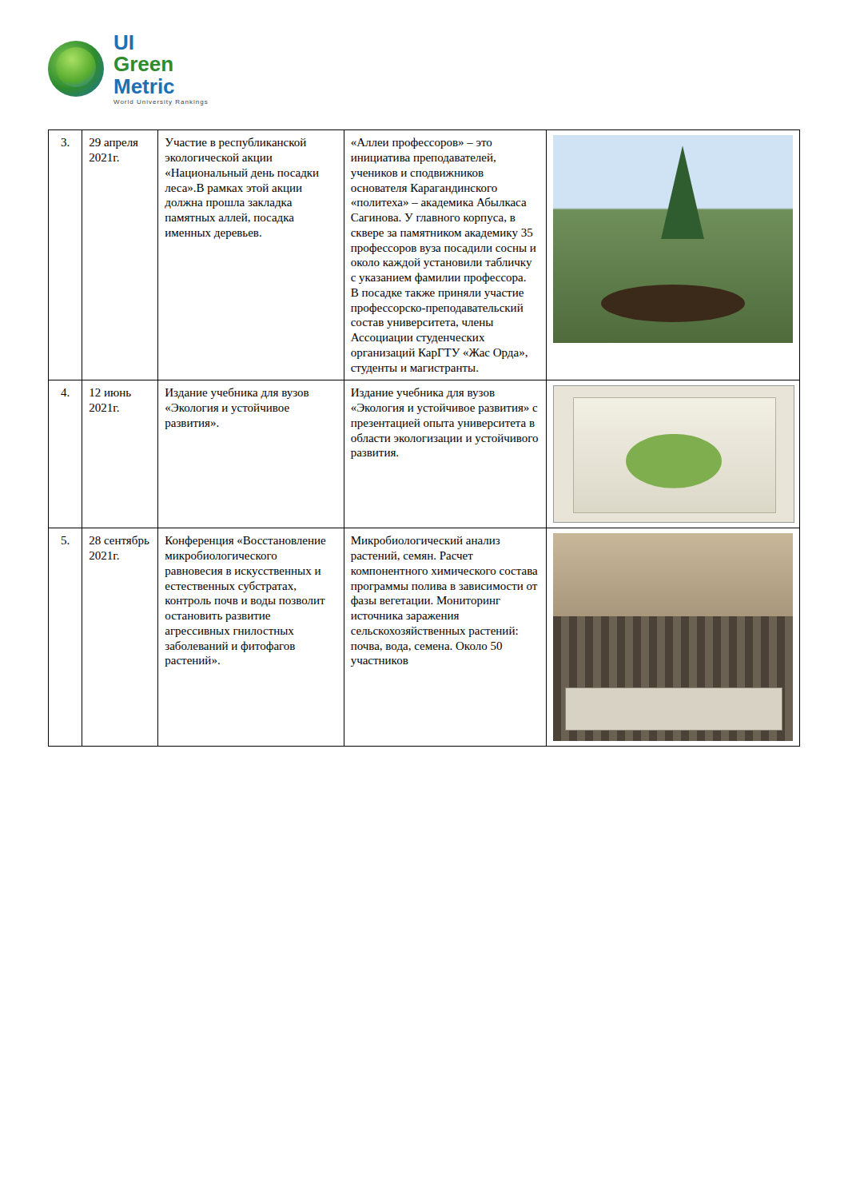UI Green Metric World University Rankings
| 3. | 29 апреля 2021г. | Участие в республиканской экологической акции «Национальный день посадки леса».В рамках этой акции должна прошла закладка памятных аллей, посадка именных деревьев. | «Аллеи профессоров» – это инициатива преподавателей, учеников и сподвижников основателя Карагандинского «политеха» – академика Абылкаса Сагинова. У главного корпуса, в сквере за памятником академику 35 профессоров вуза посадили сосны и около каждой установили табличку с указанием фамилии профессора. В посадке также приняли участие профессорско-преподавательский состав университета, члены Ассоциации студенческих организаций КарГТУ «Жас Орда», студенты и магистранты. | |
| 4. | 12 июнь 2021г. | Издание учебника для вузов «Экология и устойчивое развития». | Издание учебника для вузов «Экология и устойчивое развития» с презентацией опыта университета в области экологизации и устойчивого развития. | |
| 5. | 28 сентябрь 2021г. | Конференция «Восстановление микробиологического равновесия в искусственных и естественных субстратах, контроль почв и воды позволит остановить развитие агрессивных гнилостных заболеваний и фитофагов растений». | Микробиологический анализ растений, семян. Расчет компонентного химического состава программы полива в зависимости от фазы вегетации. Мониторинг источника заражения сельскохозяйственных растений: почва, вода, семена. Около 50 участников | |